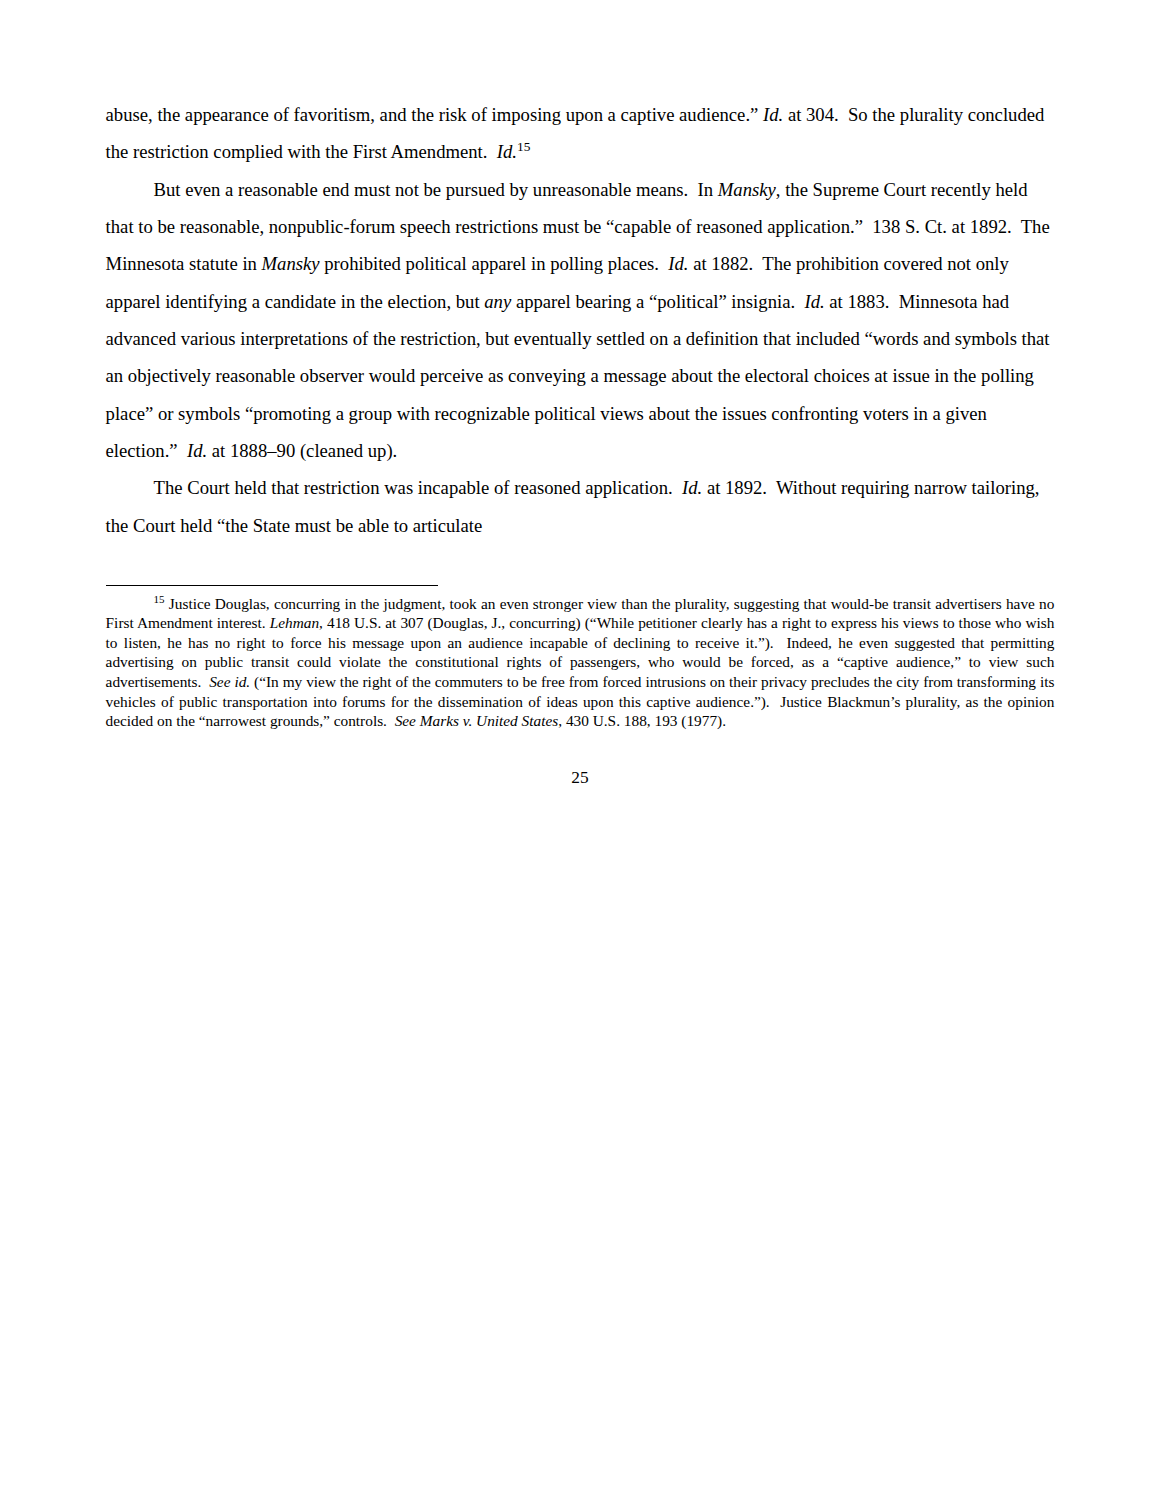abuse, the appearance of favoritism, and the risk of imposing upon a captive audience.” Id. at 304. So the plurality concluded the restriction complied with the First Amendment. Id.15
But even a reasonable end must not be pursued by unreasonable means. In Mansky, the Supreme Court recently held that to be reasonable, nonpublic-forum speech restrictions must be “capable of reasoned application.” 138 S. Ct. at 1892. The Minnesota statute in Mansky prohibited political apparel in polling places. Id. at 1882. The prohibition covered not only apparel identifying a candidate in the election, but any apparel bearing a “political” insignia. Id. at 1883. Minnesota had advanced various interpretations of the restriction, but eventually settled on a definition that included “words and symbols that an objectively reasonable observer would perceive as conveying a message about the electoral choices at issue in the polling place” or symbols “promoting a group with recognizable political views about the issues confronting voters in a given election.” Id. at 1888–90 (cleaned up).
The Court held that restriction was incapable of reasoned application. Id. at 1892. Without requiring narrow tailoring, the Court held “the State must be able to articulate
15 Justice Douglas, concurring in the judgment, took an even stronger view than the plurality, suggesting that would-be transit advertisers have no First Amendment interest. Lehman, 418 U.S. at 307 (Douglas, J., concurring) (“While petitioner clearly has a right to express his views to those who wish to listen, he has no right to force his message upon an audience incapable of declining to receive it.”). Indeed, he even suggested that permitting advertising on public transit could violate the constitutional rights of passengers, who would be forced, as a “captive audience,” to view such advertisements. See id. (“In my view the right of the commuters to be free from forced intrusions on their privacy precludes the city from transforming its vehicles of public transportation into forums for the dissemination of ideas upon this captive audience.”). Justice Blackmun’s plurality, as the opinion decided on the “narrowest grounds,” controls. See Marks v. United States, 430 U.S. 188, 193 (1977).
25